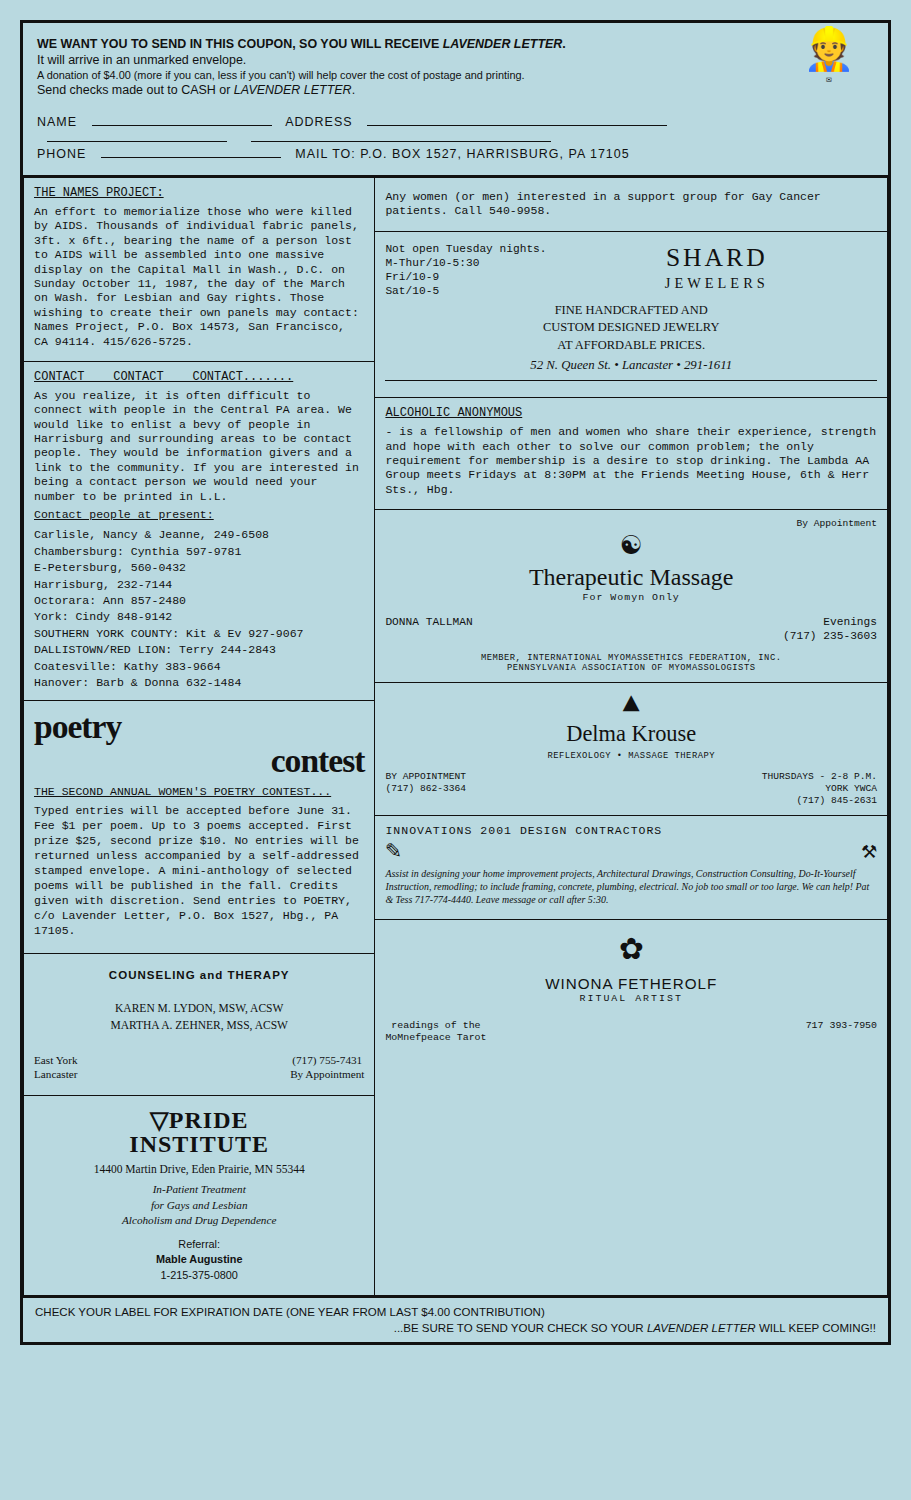👷
✉
WE WANT YOU TO SEND IN THIS COUPON, SO YOU WILL RECEIVE LAVENDER LETTER.
It will arrive in an unmarked envelope.
A donation of $4.00 (more if you can, less if you can't) will help cover the cost of postage and printing.
Send checks made out to CASH or LAVENDER LETTER.
NAME ADDRESS
PHONE MAIL TO: P.O. BOX 1527, HARRISBURG, PA 17105
| THE NAMES PROJECT: An effort to memorialize those who were killed by AIDS. Thousands of individual fabric panels, 3ft. x 6ft., bearing the name of a person lost to AIDS will be assembled into one massive display on the Capital Mall in Wash., D.C. on Sunday October 11, 1987, the day of the March on Wash. for Lesbian and Gay rights. Those wishing to create their own panels may contact: Names Project, P.O. Box 14573, San Francisco, CA 94114. 415/626-5725. CONTACT CONTACT CONTACT....... As you realize, it is often difficult to connect with people in the Central PA area. We would like to enlist a bevy of people in Harrisburg and surrounding areas to be contact people. They would be information givers and a link to the community. If you are interested in being a contact person we would need your number to be printed in L.L. Contact people at present: Carlisle, Nancy & Jeanne, 249-6508 Chambersburg: Cynthia 597-9781 E-Petersburg, 560-0432 Harrisburg, 232-7144 Octorara: Ann 857-2480 York: Cindy 848-9142 SOUTHERN YORK COUNTY: Kit & Ev 927-9067 DALLISTOWN/RED LION: Terry 244-2843 Coatesville: Kathy 383-9664 Hanover: Barb & Donna 632-1484 poetry contest THE SECOND ANNUAL WOMEN'S POETRY CONTEST... Typed entries will be accepted before June 31. Fee $1 per poem. Up to 3 poems accepted. First prize $25, second prize $10. No entries will be returned unless accompanied by a self-addressed stamped envelope. A mini-anthology of selected poems will be published in the fall. Credits given with discretion. Send entries to POETRY, c/o Lavender Letter, P.O. Box 1527, Hbg., PA 17105. COUNSELING and THERAPY KAREN M. LYDON, MSW, ACSW MARTHA A. ZEHNER, MSS, ACSW East York Lancaster (717) 755-7431 By Appointment ▽PRIDE INSTITUTE 14400 Martin Drive, Eden Prairie, MN 55344 In-Patient Treatment for Gays and Lesbian Alcoholism and Drug Dependence Referral: Mable Augustine 1-215-375-0800 | Any women (or men) interested in a support group for Gay Cancer patients. Call 540-9958. Not open Tuesday nights. M-Thur/10-5:30 Fri/10-9 Sat/10-5 SHARD JEWELERS FINE HANDCRAFTED AND CUSTOM DESIGNED JEWELRY AT AFFORDABLE PRICES. 52 N. Queen St. • Lancaster • 291-1611 ALCOHOLIC ANONYMOUS - is a fellowship of men and women who share their experience, strength and hope with each other to solve our common problem; the only requirement for membership is a desire to stop drinking. The Lambda AA Group meets Fridays at 8:30PM at the Friends Meeting House, 6th & Herr Sts., Hbg. By Appointment ☯ Therapeutic Massage For Womyn Only DONNA TALLMAN Evenings (717) 235-3603 MEMBER, INTERNATIONAL MYOMASSETHICS FEDERATION, INC. PENNSYLVANIA ASSOCIATION OF MYOMASSOLOGISTS ▲ Delma Krouse REFLEXOLOGY • MASSAGE THERAPY BY APPOINTMENT (717) 862-3364 THURSDAYS - 2-8 P.M. YORK YWCA (717) 845-2631 INNOVATIONS 2001 DESIGN CONTRACTORS ✎ ⚒ Assist in designing your home improvement projects, Architectural Drawings, Construction Consulting, Do-It-Yourself Instruction, remodling; to include framing, concrete, plumbing, electrical. No job too small or too large. We can help! Pat & Tess 717-774-4440. Leave message or call after 5:30. ✿ WINONA FETHEROLF RITUAL ARTIST readings of the MoMnefpeace Tarot 717 393-7950 |
CHECK YOUR LABEL FOR EXPIRATION DATE (ONE YEAR FROM LAST $4.00 CONTRIBUTION)
...BE SURE TO SEND YOUR CHECK SO YOUR LAVENDER LETTER WILL KEEP COMING!!